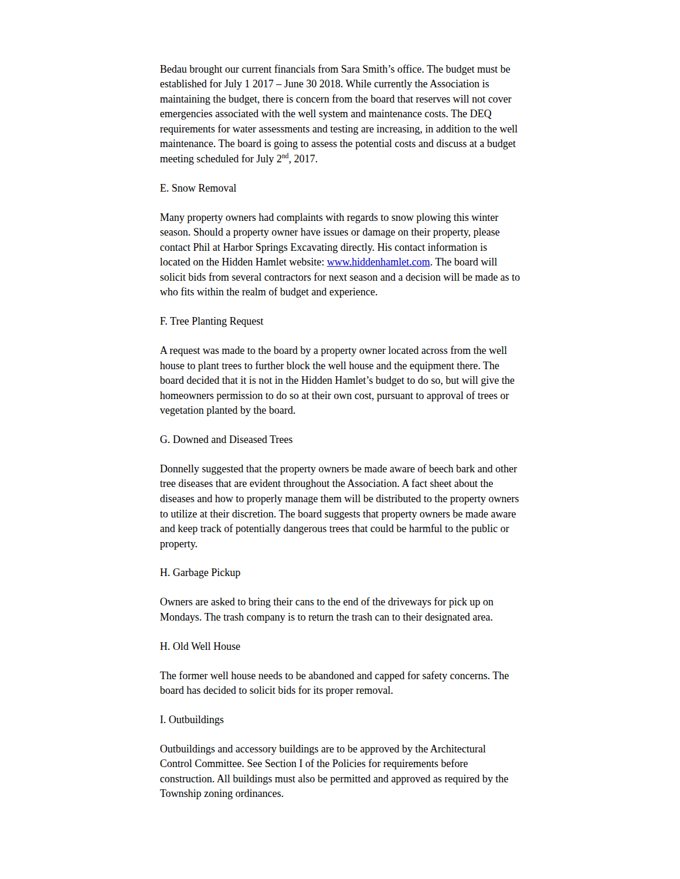Bedau brought our current financials from Sara Smith’s office. The budget must be established for July 1 2017 – June 30 2018. While currently the Association is maintaining the budget, there is concern from the board that reserves will not cover emergencies associated with the well system and maintenance costs. The DEQ requirements for water assessments and testing are increasing, in addition to the well maintenance. The board is going to assess the potential costs and discuss at a budget meeting scheduled for July 2nd, 2017.
E. Snow Removal
Many property owners had complaints with regards to snow plowing this winter season. Should a property owner have issues or damage on their property, please contact Phil at Harbor Springs Excavating directly. His contact information is located on the Hidden Hamlet website: www.hiddenhamlet.com. The board will solicit bids from several contractors for next season and a decision will be made as to who fits within the realm of budget and experience.
F. Tree Planting Request
A request was made to the board by a property owner located across from the well house to plant trees to further block the well house and the equipment there. The board decided that it is not in the Hidden Hamlet’s budget to do so, but will give the homeowners permission to do so at their own cost, pursuant to approval of trees or vegetation planted by the board.
G. Downed and Diseased Trees
Donnelly suggested that the property owners be made aware of beech bark and other tree diseases that are evident throughout the Association. A fact sheet about the diseases and how to properly manage them will be distributed to the property owners to utilize at their discretion. The board suggests that property owners be made aware and keep track of potentially dangerous trees that could be harmful to the public or property.
H. Garbage Pickup
Owners are asked to bring their cans to the end of the driveways for pick up on Mondays. The trash company is to return the trash can to their designated area.
H. Old Well House
The former well house needs to be abandoned and capped for safety concerns. The board has decided to solicit bids for its proper removal.
I. Outbuildings
Outbuildings and accessory buildings are to be approved by the Architectural Control Committee. See Section I of the Policies for requirements before construction. All buildings must also be permitted and approved as required by the Township zoning ordinances.